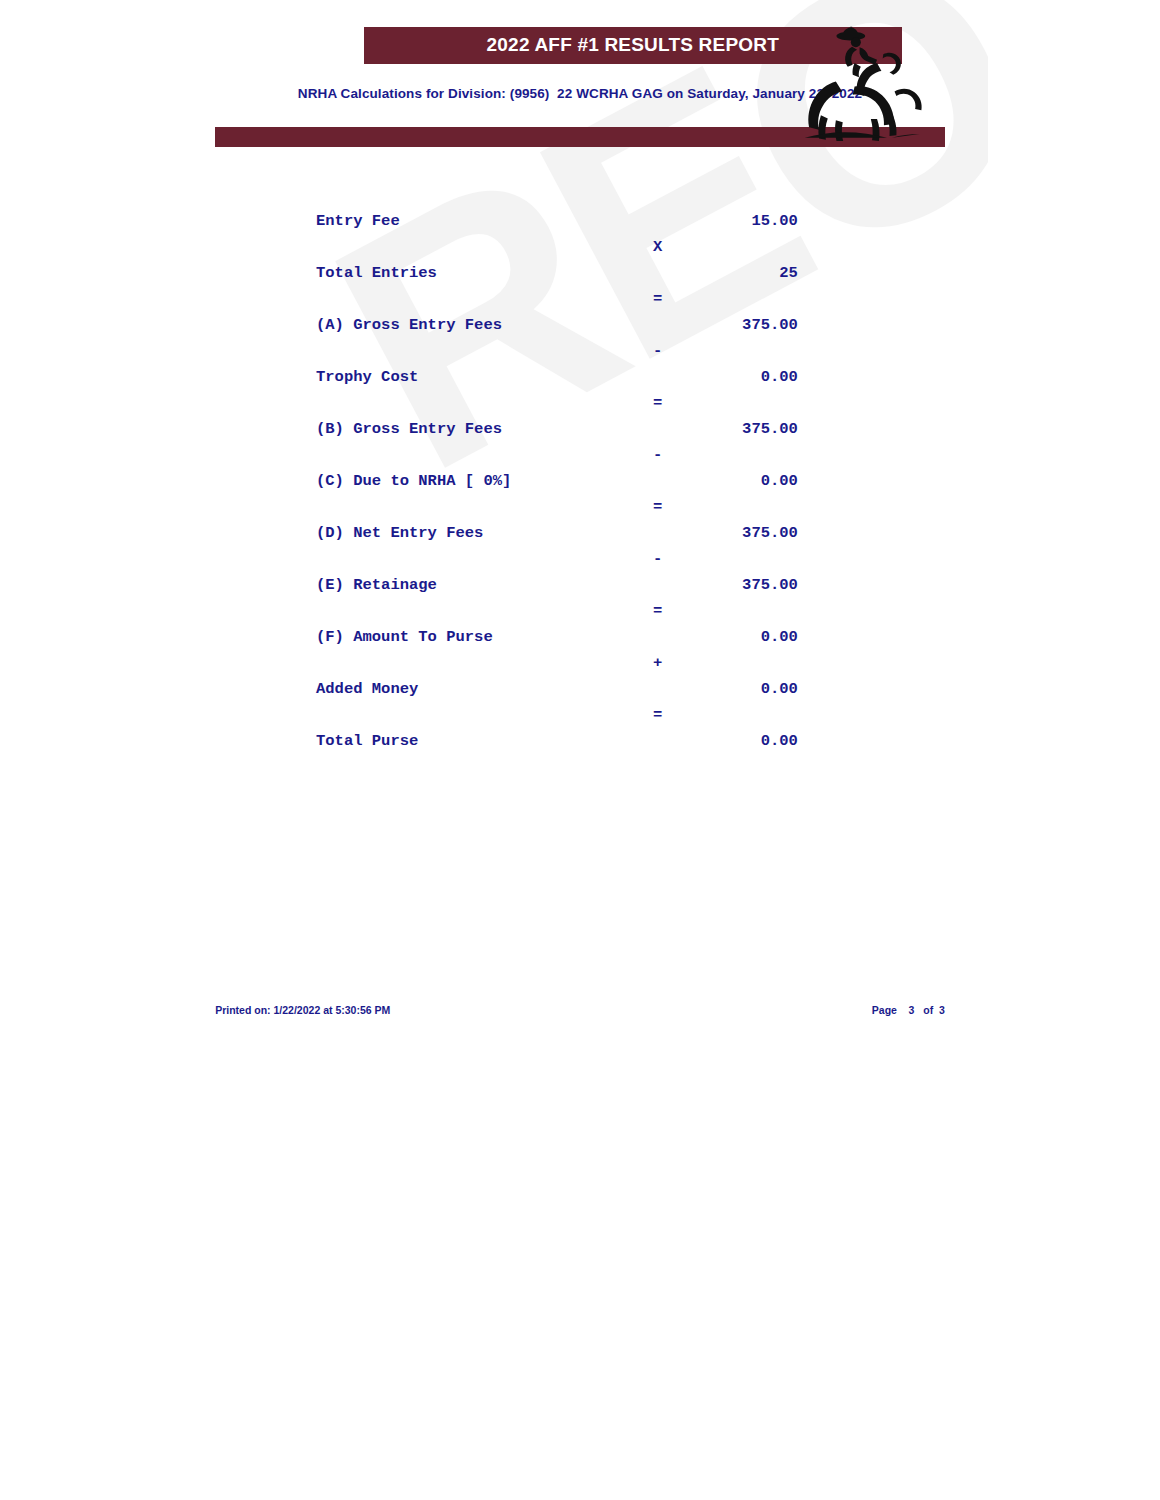REO
2022 AFF #1 RESULTS REPORT
NRHA Calculations for Division: (9956) 22 WCRHA GAG on Saturday, January 22, 2022
| Entry Fee | | 15.00 |
| | X | |
| Total Entries | | 25 |
| | = | |
| (A) Gross Entry Fees | | 375.00 |
| | - | |
| Trophy Cost | | 0.00 |
| | = | |
| (B) Gross Entry Fees | | 375.00 |
| | - | |
| (C) Due to NRHA [ 0%] | | 0.00 |
| | = | |
| (D) Net Entry Fees | | 375.00 |
| | - | |
| (E) Retainage | | 375.00 |
| | = | |
| (F) Amount To Purse | | 0.00 |
| | + | |
| Added Money | | 0.00 |
| | = | |
| Total Purse | | 0.00 |
Printed on: 1/22/2022 at 5:30:56 PM Page 3 of 3